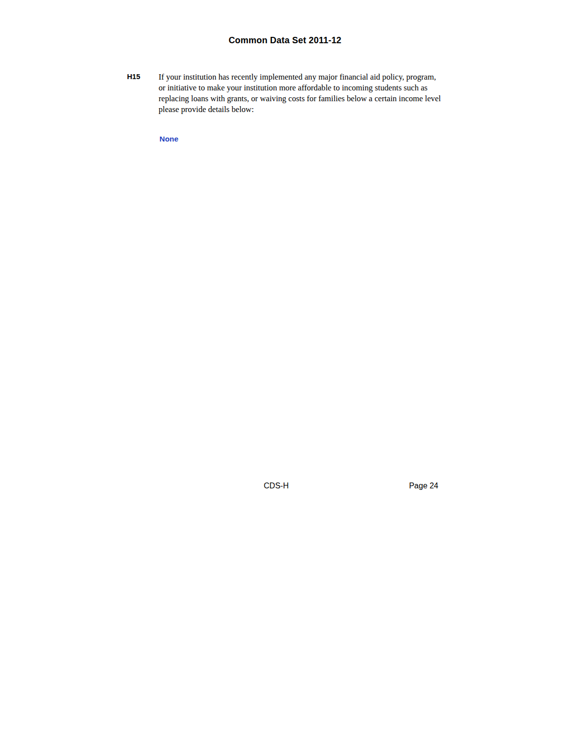Common Data Set 2011-12
H15
If your institution has recently implemented any major financial aid policy, program, or initiative to make your institution more affordable to incoming students such as replacing loans with grants, or waiving costs for families below a certain income level please provide details below:
None
CDS-H
Page 24